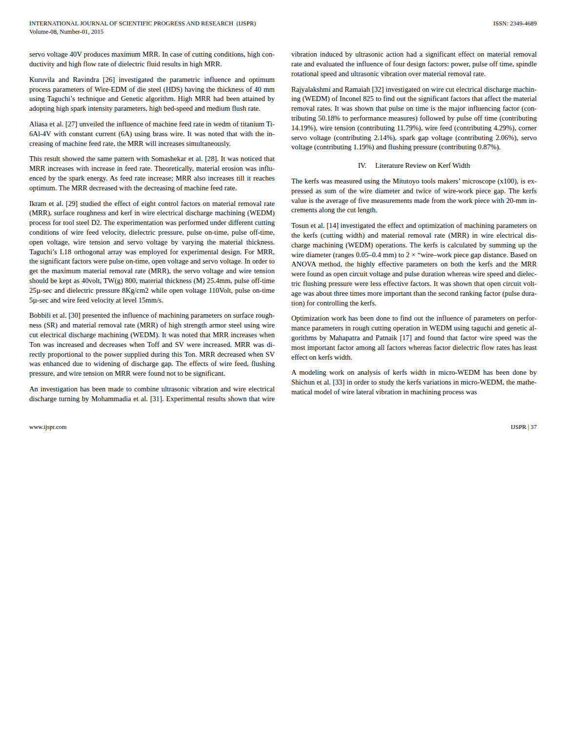INTERNATIONAL JOURNAL OF SCIENTIFIC PROGRESS AND RESEARCH (IJSPR)
Volume-08, Number-01, 2015
ISSN: 2349-4689
servo voltage 40V produces maximum MRR. In case of cutting conditions, high conductivity and high flow rate of dielectric fluid results in high MRR.
Kuruvila and Ravindra [26] investigated the parametric influence and optimum process parameters of Wire-EDM of die steel (HDS) having the thickness of 40 mm using Taguchi’s technique and Genetic algorithm. High MRR had been attained by adopting high spark intensity parameters, high bed-speed and medium flush rate.
Aliasa et al. [27] unveiled the influence of machine feed rate in wedm of titanium Ti-6Al-4V with constant current (6A) using brass wire. It was noted that with the increasing of machine feed rate, the MRR will increases simultaneously.
This result showed the same pattern with Somashekar et al. [28]. It was noticed that MRR increases with increase in feed rate. Theoretically, material erosion was influenced by the spark energy. As feed rate increase; MRR also increases till it reaches optimum. The MRR decreased with the decreasing of machine feed rate.
Ikram et al. [29] studied the effect of eight control factors on material removal rate (MRR), surface roughness and kerf in wire electrical discharge machining (WEDM) process for tool steel D2. The experimentation was performed under different cutting conditions of wire feed velocity, dielectric pressure, pulse on-time, pulse off-time, open voltage, wire tension and servo voltage by varying the material thickness. Taguchi’s L18 orthogonal array was employed for experimental design. For MRR, the significant factors were pulse on-time, open voltage and servo voltage. In order to get the maximum material removal rate (MRR), the servo voltage and wire tension should be kept as 40volt, TW(g) 800, material thickness (M) 25.4mm, pulse off-time 25µ-sec and dielectric pressure 8Kg/cm2 while open voltage 110Volt, pulse on-time 5µ-sec and wire feed velocity at level 15mm/s.
Bobbili et al. [30] presented the influence of machining parameters on surface roughness (SR) and material removal rate (MRR) of high strength armor steel using wire cut electrical discharge machining (WEDM). It was noted that MRR increases when Ton was increased and decreases when Toff and SV were increased. MRR was directly proportional to the power supplied during this Ton. MRR decreased when SV was enhanced due to widening of discharge gap. The effects of wire feed, flushing pressure, and wire tension on MRR were found not to be significant.
An investigation has been made to combine ultrasonic vibration and wire electrical discharge turning by Mohammadia et al. [31]. Experimental results shown that wire vibration induced by ultrasonic action had a significant effect on material removal rate and evaluated the influence of four design factors: power, pulse off time, spindle rotational speed and ultrasonic vibration over material removal rate.
Rajyalakshmi and Ramaiah [32] investigated on wire cut electrical discharge machining (WEDM) of Inconel 825 to find out the significant factors that affect the material removal rates. It was shown that pulse on time is the major influencing factor (contributing 50.18% to performance measures) followed by pulse off time (contributing 14.19%), wire tension (contributing 11.79%), wire feed (contributing 4.29%), corner servo voltage (contributing 2.14%), spark gap voltage (contributing 2.06%), servo voltage (contributing 1.19%) and flushing pressure (contributing 0.87%).
IV. Literature Review on Kerf Width
The kerfs was measured using the Mitutoyo tools makers’ microscope (x100), is expressed as sum of the wire diameter and twice of wire-work piece gap. The kerfs value is the average of five measurements made from the work piece with 20-mm increments along the cut length.
Tosun et al. [14] investigated the effect and optimization of machining parameters on the kerfs (cutting width) and material removal rate (MRR) in wire electrical discharge machining (WEDM) operations. The kerfs is calculated by summing up the wire diameter (ranges 0.05–0.4 mm) to 2 × “wire–work piece gap distance. Based on ANOVA method, the highly effective parameters on both the kerfs and the MRR were found as open circuit voltage and pulse duration whereas wire speed and dielectric flushing pressure were less effective factors. It was shown that open circuit voltage was about three times more important than the second ranking factor (pulse duration) for controlling the kerfs.
Optimization work has been done to find out the influence of parameters on performance parameters in rough cutting operation in WEDM using taguchi and genetic algorithms by Mahapatra and Patnaik [17] and found that factor wire speed was the most important factor among all factors whereas factor dielectric flow rates has least effect on kerfs width.
A modeling work on analysis of kerfs width in micro-WEDM has been done by Shichun et al. [33] in order to study the kerfs variations in micro-WEDM, the mathematical model of wire lateral vibration in machining process was
www.ijspr.com
IJSPR | 37